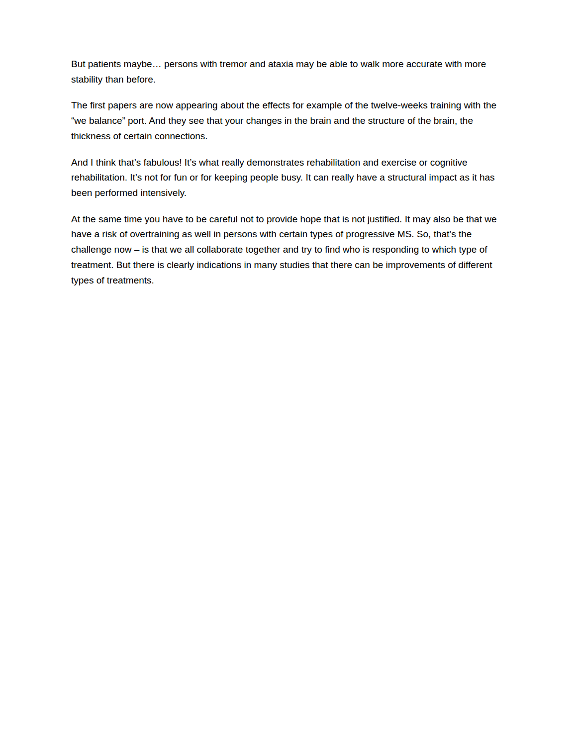But patients maybe… persons with tremor and ataxia may be able to walk more accurate with more stability than before.
The first papers are now appearing about the effects for example of the twelve-weeks training with the “we balance” port. And they see that your changes in the brain and the structure of the brain, the thickness of certain connections.
And I think that’s fabulous! It’s what really demonstrates rehabilitation and exercise or cognitive rehabilitation. It’s not for fun or for keeping people busy. It can really have a structural impact as it has been performed intensively.
At the same time you have to be careful not to provide hope that is not justified. It may also be that we have a risk of overtraining as well in persons with certain types of progressive MS. So, that’s the challenge now – is that we all collaborate together and try to find who is responding to which type of treatment. But there is clearly indications in many studies that there can be improvements of different types of treatments.